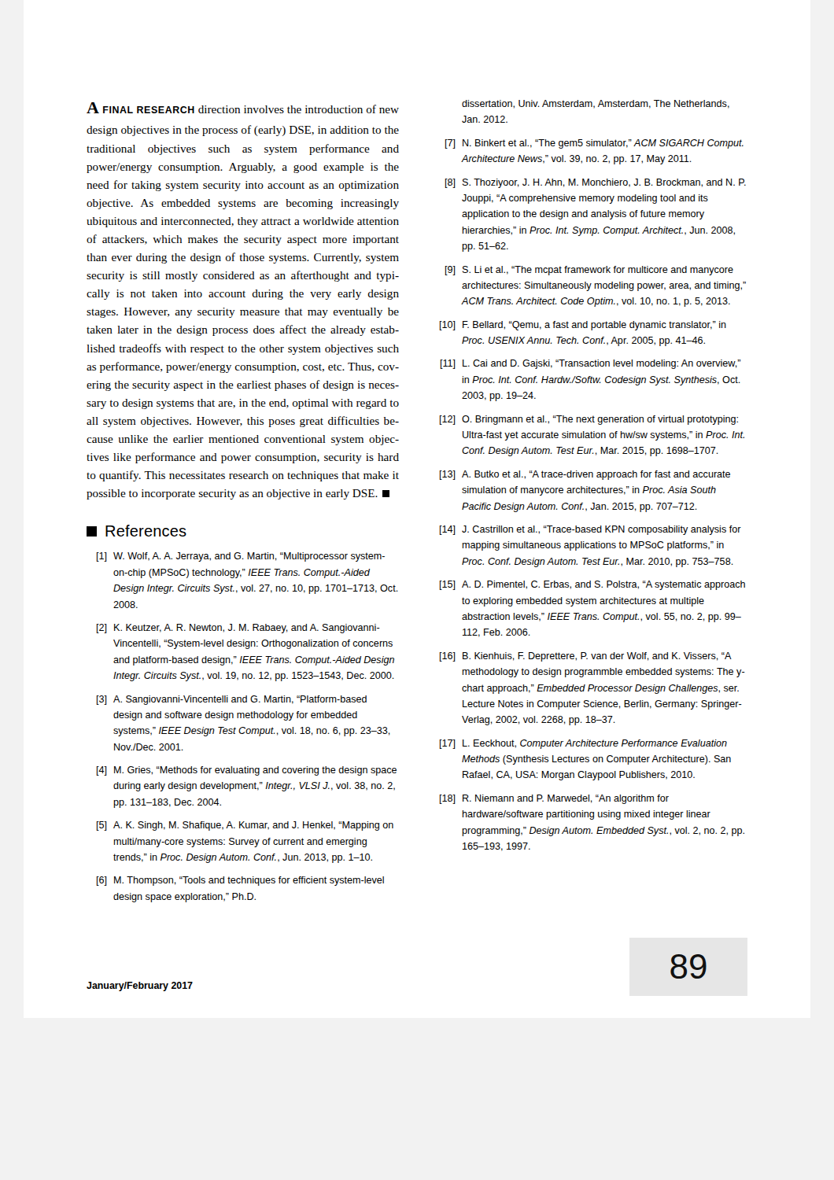A final research direction involves the introduction of new design objectives in the process of (early) DSE, in addition to the traditional objectives such as system performance and power/energy consumption. Arguably, a good example is the need for taking system security into account as an optimization objective. As embedded systems are becoming increasingly ubiquitous and interconnected, they attract a worldwide attention of attackers, which makes the security aspect more important than ever during the design of those systems. Currently, system security is still mostly considered as an afterthought and typically is not taken into account during the very early design stages. However, any security measure that may eventually be taken later in the design process does affect the already established tradeoffs with respect to the other system objectives such as performance, power/energy consumption, cost, etc. Thus, covering the security aspect in the earliest phases of design is necessary to design systems that are, in the end, optimal with regard to all system objectives. However, this poses great difficulties because unlike the earlier mentioned conventional system objectives like performance and power consumption, security is hard to quantify. This necessitates research on techniques that make it possible to incorporate security as an objective in early DSE.
References
[1] W. Wolf, A. A. Jerraya, and G. Martin, “Multiprocessor system-on-chip (MPSoC) technology,” IEEE Trans. Comput.-Aided Design Integr. Circuits Syst., vol. 27, no. 10, pp. 1701–1713, Oct. 2008.
[2] K. Keutzer, A. R. Newton, J. M. Rabaey, and A. Sangiovanni-Vincentelli, “System-level design: Orthogonalization of concerns and platform-based design,” IEEE Trans. Comput.-Aided Design Integr. Circuits Syst., vol. 19, no. 12, pp. 1523–1543, Dec. 2000.
[3] A. Sangiovanni-Vincentelli and G. Martin, “Platform-based design and software design methodology for embedded systems,” IEEE Design Test Comput., vol. 18, no. 6, pp. 23–33, Nov./Dec. 2001.
[4] M. Gries, “Methods for evaluating and covering the design space during early design development,” Integr., VLSI J., vol. 38, no. 2, pp. 131–183, Dec. 2004.
[5] A. K. Singh, M. Shafique, A. Kumar, and J. Henkel, “Mapping on multi/many-core systems: Survey of current and emerging trends,” in Proc. Design Autom. Conf., Jun. 2013, pp. 1–10.
[6] M. Thompson, “Tools and techniques for efficient system-level design space exploration,” Ph.D.
[6] dissertation, Univ. Amsterdam, Amsterdam, The Netherlands, Jan. 2012.
[7] N. Binkert et al., “The gem5 simulator,” ACM SIGARCH Comput. Architecture News,” vol. 39, no. 2, pp. 17, May 2011.
[8] S. Thoziyoor, J. H. Ahn, M. Monchiero, J. B. Brockman, and N. P. Jouppi, “A comprehensive memory modeling tool and its application to the design and analysis of future memory hierarchies,” in Proc. Int. Symp. Comput. Architect., Jun. 2008, pp. 51–62.
[9] S. Li et al., “The mcpat framework for multicore and manycore architectures: Simultaneously modeling power, area, and timing,” ACM Trans. Architect. Code Optim., vol. 10, no. 1, p. 5, 2013.
[10] F. Bellard, “Qemu, a fast and portable dynamic translator,” in Proc. USENIX Annu. Tech. Conf., Apr. 2005, pp. 41–46.
[11] L. Cai and D. Gajski, “Transaction level modeling: An overview,” in Proc. Int. Conf. Hardw./Softw. Codesign Syst. Synthesis, Oct. 2003, pp. 19–24.
[12] O. Bringmann et al., “The next generation of virtual prototyping: Ultra-fast yet accurate simulation of hw/sw systems,” in Proc. Int. Conf. Design Autom. Test Eur., Mar. 2015, pp. 1698–1707.
[13] A. Butko et al., “A trace-driven approach for fast and accurate simulation of manycore architectures,” in Proc. Asia South Pacific Design Autom. Conf., Jan. 2015, pp. 707–712.
[14] J. Castrillon et al., “Trace-based KPN composability analysis for mapping simultaneous applications to MPSoC platforms,” in Proc. Conf. Design Autom. Test Eur., Mar. 2010, pp. 753–758.
[15] A. D. Pimentel, C. Erbas, and S. Polstra, “A systematic approach to exploring embedded system architectures at multiple abstraction levels,” IEEE Trans. Comput., vol. 55, no. 2, pp. 99–112, Feb. 2006.
[16] B. Kienhuis, F. Deprettere, P. van der Wolf, and K. Vissers, “A methodology to design programmble embedded systems: The y-chart approach,” Embedded Processor Design Challenges, ser. Lecture Notes in Computer Science, Berlin, Germany: Springer-Verlag, 2002, vol. 2268, pp. 18–37.
[17] L. Eeckhout, Computer Architecture Performance Evaluation Methods (Synthesis Lectures on Computer Architecture). San Rafael, CA, USA: Morgan Claypool Publishers, 2010.
[18] R. Niemann and P. Marwedel, “An algorithm for hardware/software partitioning using mixed integer linear programming,” Design Autom. Embedded Syst., vol. 2, no. 2, pp. 165–193, 1997.
January/February 2017
89